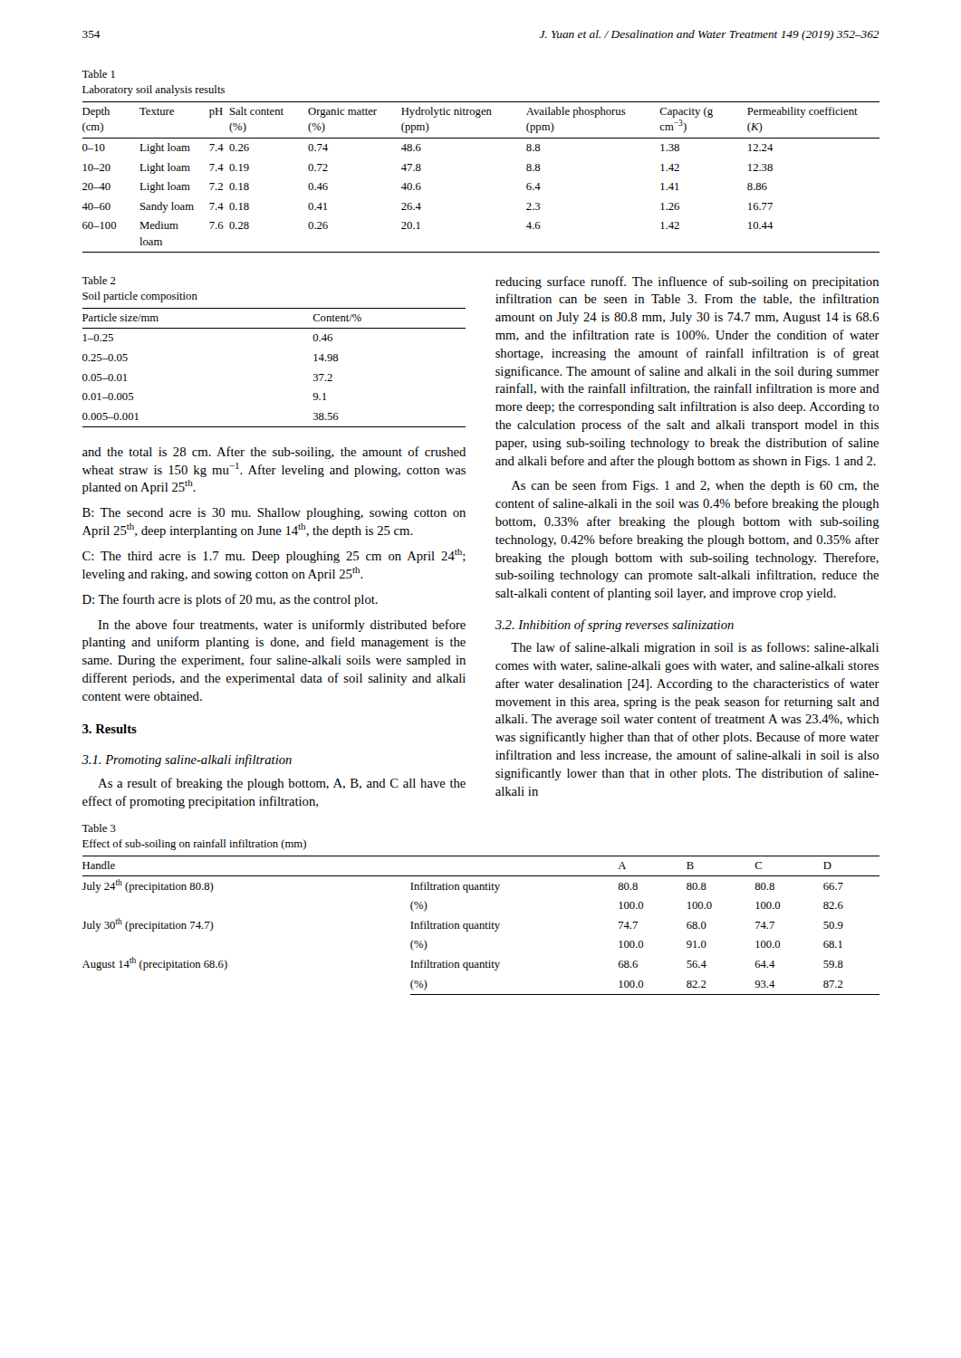354 J. Yuan et al. / Desalination and Water Treatment 149 (2019) 352–362
Table 1 Laboratory soil analysis results
| Depth (cm) | Texture | pH | Salt content (%) | Organic matter (%) | Hydrolytic nitrogen (ppm) | Available phosphorus (ppm) | Capacity (g cm −3 ) | Permeability coefficient ( K ) |
| --- | --- | --- | --- | --- | --- | --- | --- | --- |
| 0–10 | Light loam | 7.4 | 0.26 | 0.74 | 48.6 | 8.8 | 1.38 | 12.24 |
| 10–20 | Light loam | 7.4 | 0.19 | 0.72 | 47.8 | 8.8 | 1.42 | 12.38 |
| 20–40 | Light loam | 7.2 | 0.18 | 0.46 | 40.6 | 6.4 | 1.41 | 8.86 |
| 40–60 | Sandy loam | 7.4 | 0.18 | 0.41 | 26.4 | 2.3 | 1.26 | 16.77 |
| 60–100 | Medium loam | 7.6 | 0.28 | 0.26 | 20.1 | 4.6 | 1.42 | 10.44 |
Table 2 Soil particle composition
| Particle size/mm | Content/% |
| --- | --- |
| 1–0.25 | 0.46 |
| 0.25–0.05 | 14.98 |
| 0.05–0.01 | 37.2 |
| 0.01–0.005 | 9.1 |
| 0.005–0.001 | 38.56 |
and the total is 28 cm. After the sub-soiling, the amount of crushed wheat straw is 150 kg mu−1. After leveling and plowing, cotton was planted on April 25th.
B: The second acre is 30 mu. Shallow ploughing, sowing cotton on April 25th, deep interplanting on June 14th, the depth is 25 cm.
C: The third acre is 1.7 mu. Deep ploughing 25 cm on April 24th; leveling and raking, and sowing cotton on April 25th.
D: The fourth acre is plots of 20 mu, as the control plot.
In the above four treatments, water is uniformly distributed before planting and uniform planting is done, and field management is the same. During the experiment, four saline-alkali soils were sampled in different periods, and the experimental data of soil salinity and alkali content were obtained.
3. Results
3.1. Promoting saline-alkali infiltration
As a result of breaking the plough bottom, A, B, and C all have the effect of promoting precipitation infiltration,
reducing surface runoff. The influence of sub-soiling on precipitation infiltration can be seen in Table 3. From the table, the infiltration amount on July 24 is 80.8 mm, July 30 is 74.7 mm, August 14 is 68.6 mm, and the infiltration rate is 100%. Under the condition of water shortage, increasing the amount of rainfall infiltration is of great significance. The amount of saline and alkali in the soil during summer rainfall, with the rainfall infiltration, the rainfall infiltration is more and more deep; the corresponding salt infiltration is also deep. According to the calculation process of the salt and alkali transport model in this paper, using sub-soiling technology to break the distribution of saline and alkali before and after the plough bottom as shown in Figs. 1 and 2.
As can be seen from Figs. 1 and 2, when the depth is 60 cm, the content of saline-alkali in the soil was 0.4% before breaking the plough bottom, 0.33% after breaking the plough bottom with sub-soiling technology, 0.42% before breaking the plough bottom, and 0.35% after breaking the plough bottom with sub-soiling technology. Therefore, sub-soiling technology can promote salt-alkali infiltration, reduce the salt-alkali content of planting soil layer, and improve crop yield.
3.2. Inhibition of spring reverses salinization
The law of saline-alkali migration in soil is as follows: saline-alkali comes with water, saline-alkali goes with water, and saline-alkali stores after water desalination [24]. According to the characteristics of water movement in this area, spring is the peak season for returning salt and alkali. The average soil water content of treatment A was 23.4%, which was significantly higher than that of other plots. Because of more water infiltration and less increase, the amount of saline-alkali in soil is also significantly lower than that in other plots. The distribution of saline-alkali in
Table 3 Effect of sub-soiling on rainfall infiltration (mm)
| Handle | | A | B | C | D |
| --- | --- | --- | --- | --- | --- |
| July 24 th (precipitation 80.8) | Infiltration quantity | 80.8 | 80.8 | 80.8 | 66.7 |
| (%) | 100.0 | 100.0 | 100.0 | 82.6 |
| July 30 th (precipitation 74.7) | Infiltration quantity | 74.7 | 68.0 | 74.7 | 50.9 |
| (%) | 100.0 | 91.0 | 100.0 | 68.1 |
| August 14 th (precipitation 68.6) | Infiltration quantity | 68.6 | 56.4 | 64.4 | 59.8 |
| (%) | 100.0 | 82.2 | 93.4 | 87.2 |